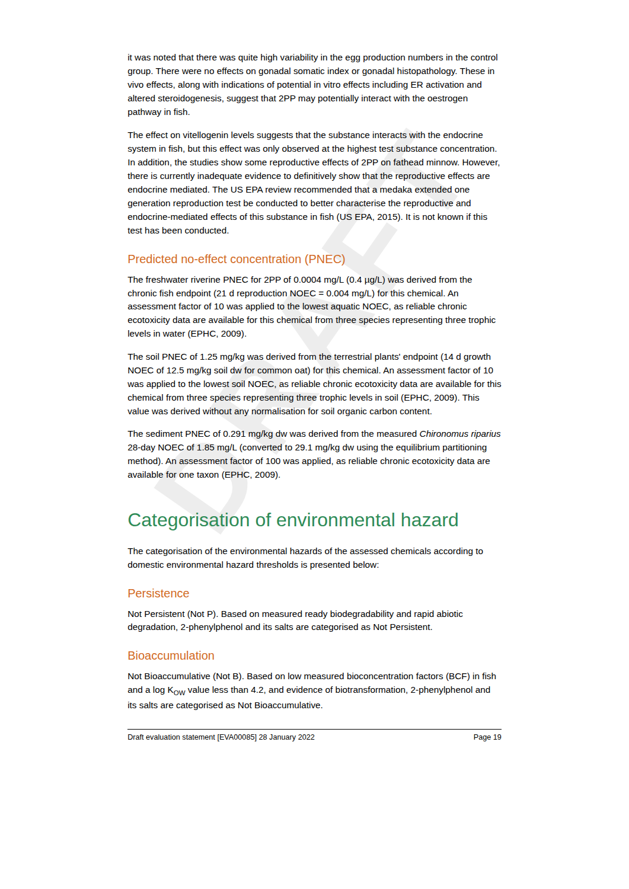DRAFT
it was noted that there was quite high variability in the egg production numbers in the control group. There were no effects on gonadal somatic index or gonadal histopathology. These in vivo effects, along with indications of potential in vitro effects including ER activation and altered steroidogenesis, suggest that 2PP may potentially interact with the oestrogen pathway in fish.
The effect on vitellogenin levels suggests that the substance interacts with the endocrine system in fish, but this effect was only observed at the highest test substance concentration. In addition, the studies show some reproductive effects of 2PP on fathead minnow. However, there is currently inadequate evidence to definitively show that the reproductive effects are endocrine mediated. The US EPA review recommended that a medaka extended one generation reproduction test be conducted to better characterise the reproductive and endocrine-mediated effects of this substance in fish (US EPA, 2015). It is not known if this test has been conducted.
Predicted no-effect concentration (PNEC)
The freshwater riverine PNEC for 2PP of 0.0004 mg/L (0.4 µg/L) was derived from the chronic fish endpoint (21 d reproduction NOEC = 0.004 mg/L) for this chemical. An assessment factor of 10 was applied to the lowest aquatic NOEC, as reliable chronic ecotoxicity data are available for this chemical from three species representing three trophic levels in water (EPHC, 2009).
The soil PNEC of 1.25 mg/kg was derived from the terrestrial plants' endpoint (14 d growth NOEC of 12.5 mg/kg soil dw for common oat) for this chemical. An assessment factor of 10 was applied to the lowest soil NOEC, as reliable chronic ecotoxicity data are available for this chemical from three species representing three trophic levels in soil (EPHC, 2009). This value was derived without any normalisation for soil organic carbon content.
The sediment PNEC of 0.291 mg/kg dw was derived from the measured Chironomus riparius 28-day NOEC of 1.85 mg/L (converted to 29.1 mg/kg dw using the equilibrium partitioning method). An assessment factor of 100 was applied, as reliable chronic ecotoxicity data are available for one taxon (EPHC, 2009).
Categorisation of environmental hazard
The categorisation of the environmental hazards of the assessed chemicals according to domestic environmental hazard thresholds is presented below:
Persistence
Not Persistent (Not P). Based on measured ready biodegradability and rapid abiotic degradation, 2-phenylphenol and its salts are categorised as Not Persistent.
Bioaccumulation
Not Bioaccumulative (Not B). Based on low measured bioconcentration factors (BCF) in fish and a log KOW value less than 4.2, and evidence of biotransformation, 2-phenylphenol and its salts are categorised as Not Bioaccumulative.
Draft evaluation statement [EVA00085] 28 January 2022 Page 19